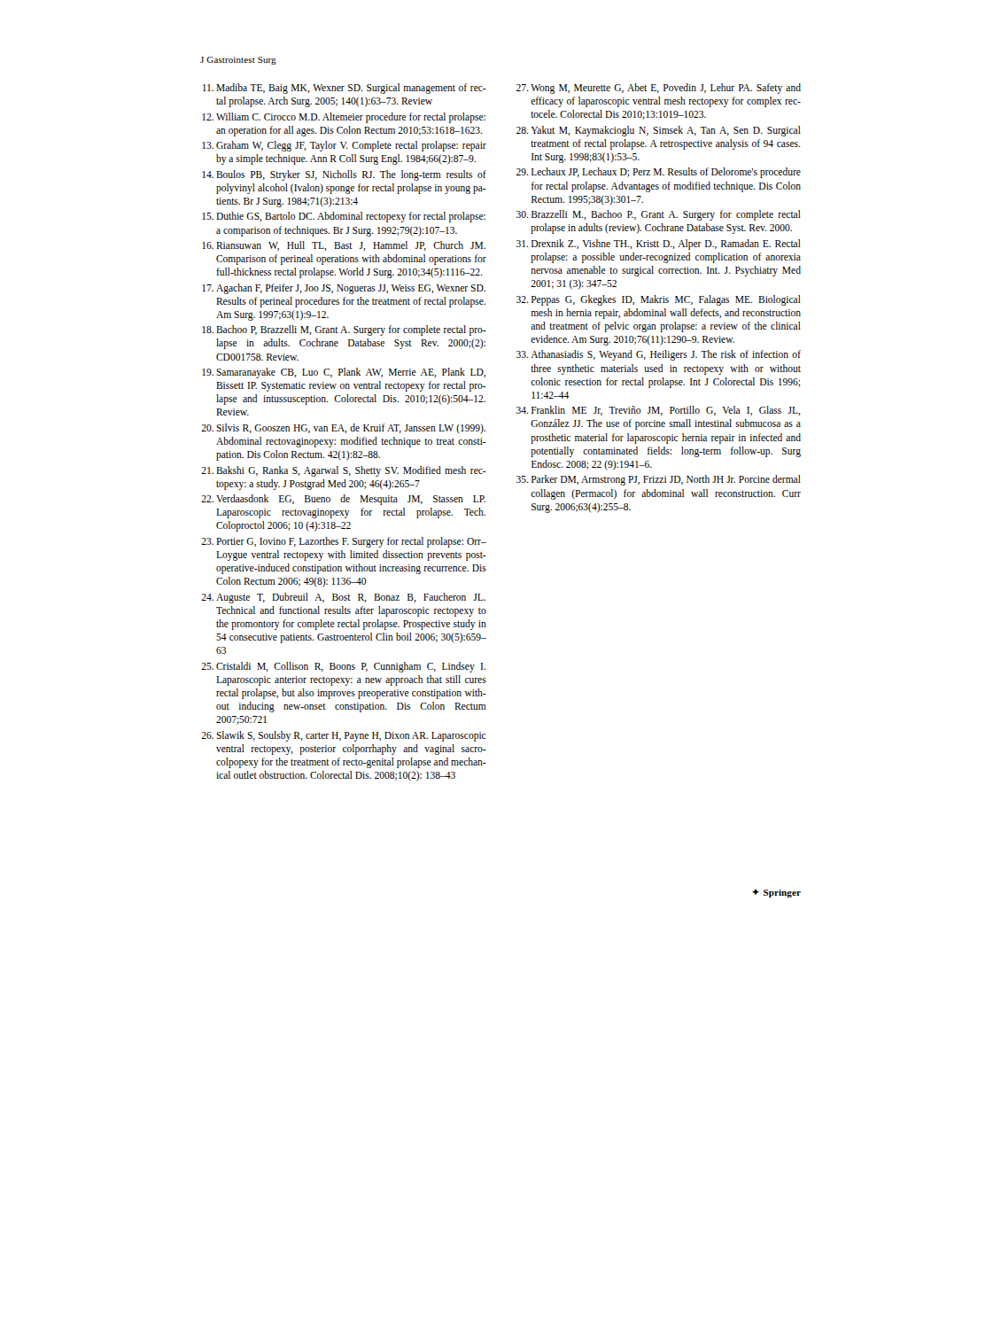J Gastrointest Surg
11. Madiba TE, Baig MK, Wexner SD. Surgical management of rectal prolapse. Arch Surg. 2005; 140(1):63–73. Review
12. William C. Cirocco M.D. Altemeier procedure for rectal prolapse: an operation for all ages. Dis Colon Rectum 2010;53:1618–1623.
13. Graham W, Clegg JF, Taylor V. Complete rectal prolapse: repair by a simple technique. Ann R Coll Surg Engl. 1984;66(2):87–9.
14. Boulos PB, Stryker SJ, Nicholls RJ. The long-term results of polyvinyl alcohol (Ivalon) sponge for rectal prolapse in young patients. Br J Surg. 1984;71(3):213:4
15. Duthie GS, Bartolo DC. Abdominal rectopexy for rectal prolapse: a comparison of techniques. Br J Surg. 1992;79(2):107–13.
16. Riansuwan W, Hull TL, Bast J, Hammel JP, Church JM. Comparison of perineal operations with abdominal operations for full-thickness rectal prolapse. World J Surg. 2010;34(5):1116–22.
17. Agachan F, Pfeifer J, Joo JS, Nogueras JJ, Weiss EG, Wexner SD. Results of perineal procedures for the treatment of rectal prolapse. Am Surg. 1997;63(1):9–12.
18. Bachoo P, Brazzelli M, Grant A. Surgery for complete rectal prolapse in adults. Cochrane Database Syst Rev. 2000;(2): CD001758. Review.
19. Samaranayake CB, Luo C, Plank AW, Merrie AE, Plank LD, Bissett IP. Systematic review on ventral rectopexy for rectal prolapse and intussusception. Colorectal Dis. 2010;12(6):504–12. Review.
20. Silvis R, Gooszen HG, van EA, de Kruif AT, Janssen LW (1999). Abdominal rectovaginopexy: modified technique to treat constipation. Dis Colon Rectum. 42(1):82–88.
21. Bakshi G, Ranka S, Agarwal S, Shetty SV. Modified mesh rectopexy: a study. J Postgrad Med 200; 46(4):265–7
22. Verdaasdonk EG, Bueno de Mesquita JM, Stassen LP. Laparoscopic rectovaginopexy for rectal prolapse. Tech. Coloproctol 2006; 10 (4):318–22
23. Portier G, Iovino F, Lazorthes F. Surgery for rectal prolapse: Orr–Loygue ventral rectopexy with limited dissection prevents postoperative-induced constipation without increasing recurrence. Dis Colon Rectum 2006; 49(8): 1136–40
24. Auguste T, Dubreuil A, Bost R, Bonaz B, Faucheron JL. Technical and functional results after laparoscopic rectopexy to the promontory for complete rectal prolapse. Prospective study in 54 consecutive patients. Gastroenterol Clin boil 2006; 30(5):659–63
25. Cristaldi M, Collison R, Boons P, Cunnigham C, Lindsey I. Laparoscopic anterior rectopexy: a new approach that still cures rectal prolapse, but also improves preoperative constipation without inducing new-onset constipation. Dis Colon Rectum 2007;50:721
26. Slawik S, Soulsby R, carter H, Payne H, Dixon AR. Laparoscopic ventral rectopexy, posterior colporrhaphy and vaginal sacrocolpopexy for the treatment of recto-genital prolapse and mechanical outlet obstruction. Colorectal Dis. 2008;10(2): 138–43
27. Wong M, Meurette G, Abet E, Povedin J, Lehur PA. Safety and efficacy of laparoscopic ventral mesh rectopexy for complex rectocele. Colorectal Dis 2010;13:1019–1023.
28. Yakut M, Kaymakcioglu N, Simsek A, Tan A, Sen D. Surgical treatment of rectal prolapse. A retrospective analysis of 94 cases. Int Surg. 1998;83(1):53–5.
29. Lechaux JP, Lechaux D; Perz M. Results of Delorome's procedure for rectal prolapse. Advantages of modified technique. Dis Colon Rectum. 1995;38(3):301–7.
30. Brazzelli M., Bachoo P., Grant A. Surgery for complete rectal prolapse in adults (review). Cochrane Database Syst. Rev. 2000.
31. Drexnik Z., Vishne TH., Kristt D., Alper D., Ramadan E. Rectal prolapse: a possible under-recognized complication of anorexia nervosa amenable to surgical correction. Int. J. Psychiatry Med 2001; 31 (3): 347–52
32. Peppas G, Gkegkes ID, Makris MC, Falagas ME. Biological mesh in hernia repair, abdominal wall defects, and reconstruction and treatment of pelvic organ prolapse: a review of the clinical evidence. Am Surg. 2010;76(11):1290–9. Review.
33. Athanasiadis S, Weyand G, Heiligers J. The risk of infection of three synthetic materials used in rectopexy with or without colonic resection for rectal prolapse. Int J Colorectal Dis 1996; 11:42–44
34. Franklin ME Jr, Treviño JM, Portillo G, Vela I, Glass JL, González JJ. The use of porcine small intestinal submucosa as a prosthetic material for laparoscopic hernia repair in infected and potentially contaminated fields: long-term follow-up. Surg Endosc. 2008; 22 (9):1941–6.
35. Parker DM, Armstrong PJ, Frizzi JD, North JH Jr. Porcine dermal collagen (Permacol) for abdominal wall reconstruction. Curr Surg. 2006;63(4):255–8.
✦Springer